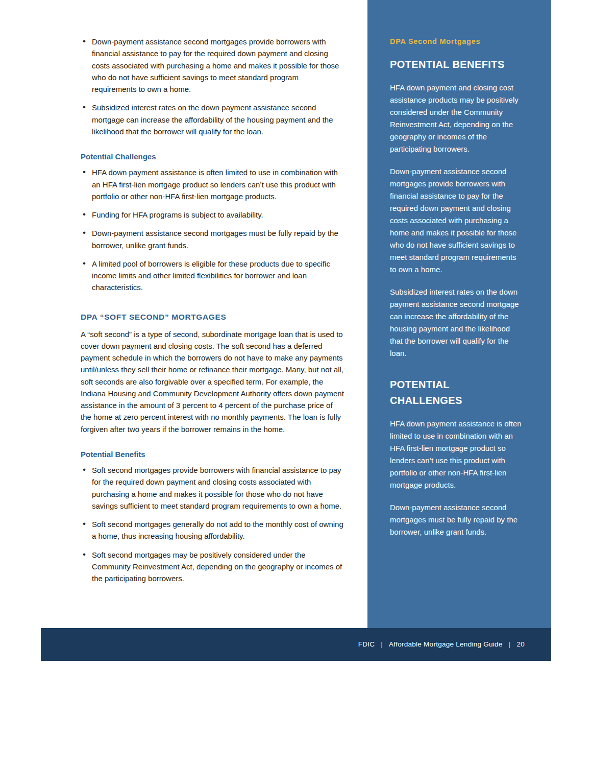Down-payment assistance second mortgages provide borrowers with financial assistance to pay for the required down payment and closing costs associated with purchasing a home and makes it possible for those who do not have sufficient savings to meet standard program requirements to own a home.
Subsidized interest rates on the down payment assistance second mortgage can increase the affordability of the housing payment and the likelihood that the borrower will qualify for the loan.
Potential Challenges
HFA down payment assistance is often limited to use in combination with an HFA first-lien mortgage product so lenders can’t use this product with portfolio or other non-HFA first-lien mortgage products.
Funding for HFA programs is subject to availability.
Down-payment assistance second mortgages must be fully repaid by the borrower, unlike grant funds.
A limited pool of borrowers is eligible for these products due to specific income limits and other limited flexibilities for borrower and loan characteristics.
DPA “Soft Second” Mortgages
A “soft second” is a type of second, subordinate mortgage loan that is used to cover down payment and closing costs. The soft second has a deferred payment schedule in which the borrowers do not have to make any payments until/unless they sell their home or refinance their mortgage. Many, but not all, soft seconds are also forgivable over a specified term. For example, the Indiana Housing and Community Development Authority offers down payment assistance in the amount of 3 percent to 4 percent of the purchase price of the home at zero percent interest with no monthly payments. The loan is fully forgiven after two years if the borrower remains in the home.
Potential Benefits
Soft second mortgages provide borrowers with financial assistance to pay for the required down payment and closing costs associated with purchasing a home and makes it possible for those who do not have savings sufficient to meet standard program requirements to own a home.
Soft second mortgages generally do not add to the monthly cost of owning a home, thus increasing housing affordability.
Soft second mortgages may be positively considered under the Community Reinvestment Act, depending on the geography or incomes of the participating borrowers.
DPA Second Mortgages
Potential Benefits
HFA down payment and closing cost assistance products may be positively considered under the Community Reinvestment Act, depending on the geography or incomes of the participating borrowers.
Down-payment assistance second mortgages provide borrowers with financial assistance to pay for the required down payment and closing costs associated with purchasing a home and makes it possible for those who do not have sufficient savings to meet standard program requirements to own a home.
Subsidized interest rates on the down payment assistance second mortgage can increase the affordability of the housing payment and the likelihood that the borrower will qualify for the loan.
Potential Challenges
HFA down payment assistance is often limited to use in combination with an HFA first-lien mortgage product so lenders can’t use this product with portfolio or other non-HFA first-lien mortgage products.
Down-payment assistance second mortgages must be fully repaid by the borrower, unlike grant funds.
FDIC | Affordable Mortgage Lending Guide | 20